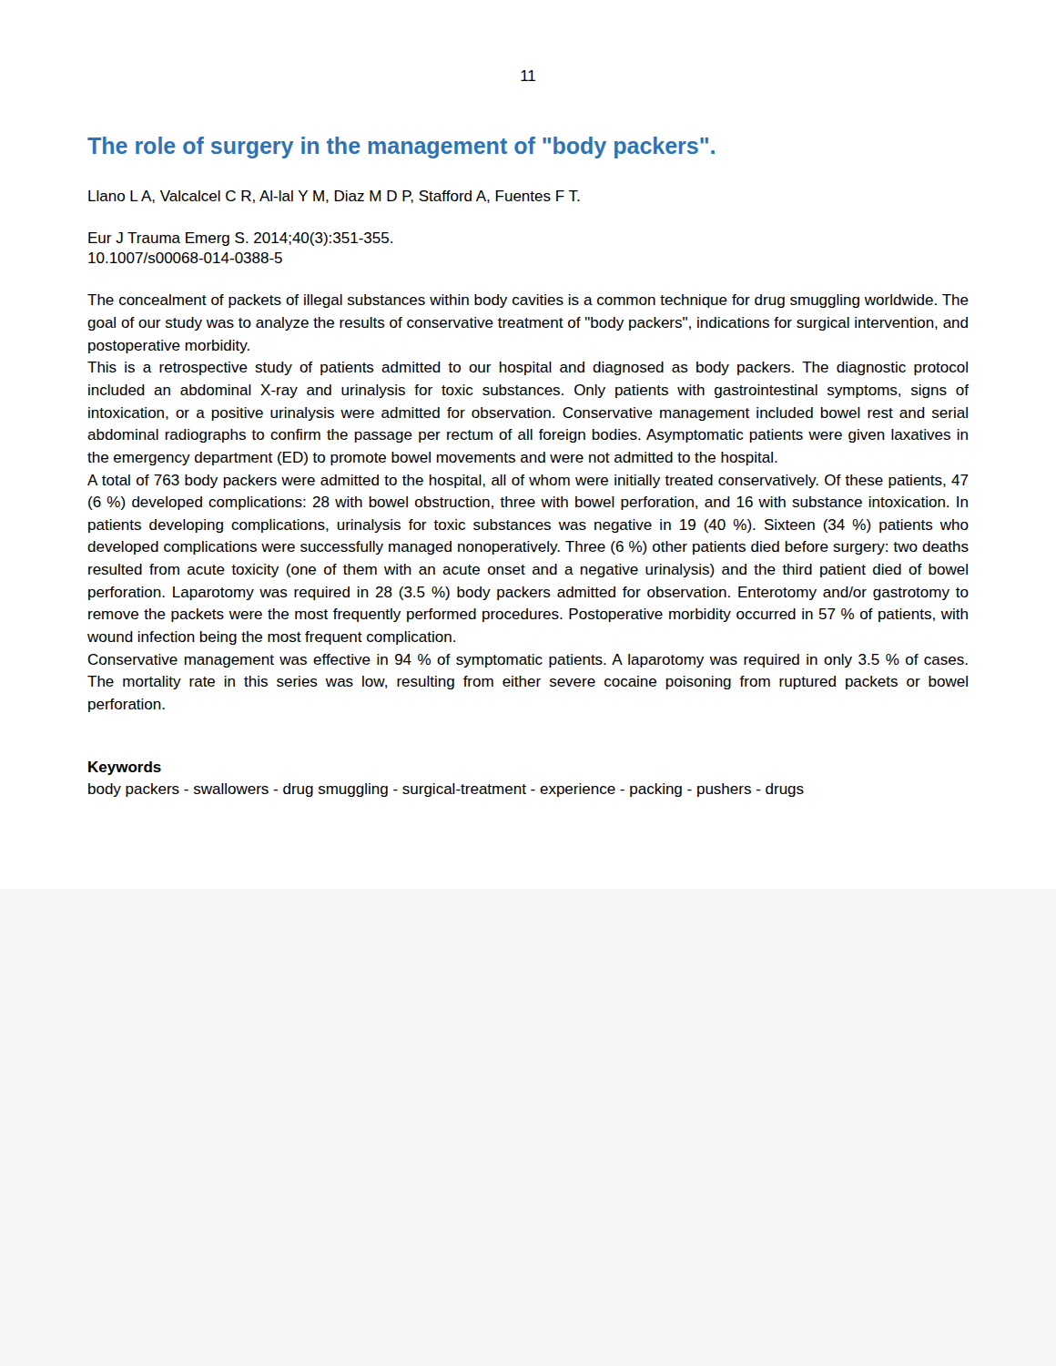11
The role of surgery in the management of "body packers".
Llano L A, Valcalcel C R, Al-lal Y M, Diaz M D P, Stafford A, Fuentes F T.
Eur J Trauma Emerg S. 2014;40(3):351-355.
10.1007/s00068-014-0388-5
The concealment of packets of illegal substances within body cavities is a common technique for drug smuggling worldwide. The goal of our study was to analyze the results of conservative treatment of "body packers", indications for surgical intervention, and postoperative morbidity.
This is a retrospective study of patients admitted to our hospital and diagnosed as body packers. The diagnostic protocol included an abdominal X-ray and urinalysis for toxic substances. Only patients with gastrointestinal symptoms, signs of intoxication, or a positive urinalysis were admitted for observation. Conservative management included bowel rest and serial abdominal radiographs to confirm the passage per rectum of all foreign bodies. Asymptomatic patients were given laxatives in the emergency department (ED) to promote bowel movements and were not admitted to the hospital.
A total of 763 body packers were admitted to the hospital, all of whom were initially treated conservatively. Of these patients, 47 (6 %) developed complications: 28 with bowel obstruction, three with bowel perforation, and 16 with substance intoxication. In patients developing complications, urinalysis for toxic substances was negative in 19 (40 %). Sixteen (34 %) patients who developed complications were successfully managed nonoperatively. Three (6 %) other patients died before surgery: two deaths resulted from acute toxicity (one of them with an acute onset and a negative urinalysis) and the third patient died of bowel perforation. Laparotomy was required in 28 (3.5 %) body packers admitted for observation. Enterotomy and/or gastrotomy to remove the packets were the most frequently performed procedures. Postoperative morbidity occurred in 57 % of patients, with wound infection being the most frequent complication.
Conservative management was effective in 94 % of symptomatic patients. A laparotomy was required in only 3.5 % of cases. The mortality rate in this series was low, resulting from either severe cocaine poisoning from ruptured packets or bowel perforation.
Keywords
body packers - swallowers - drug smuggling - surgical-treatment - experience - packing - pushers - drugs